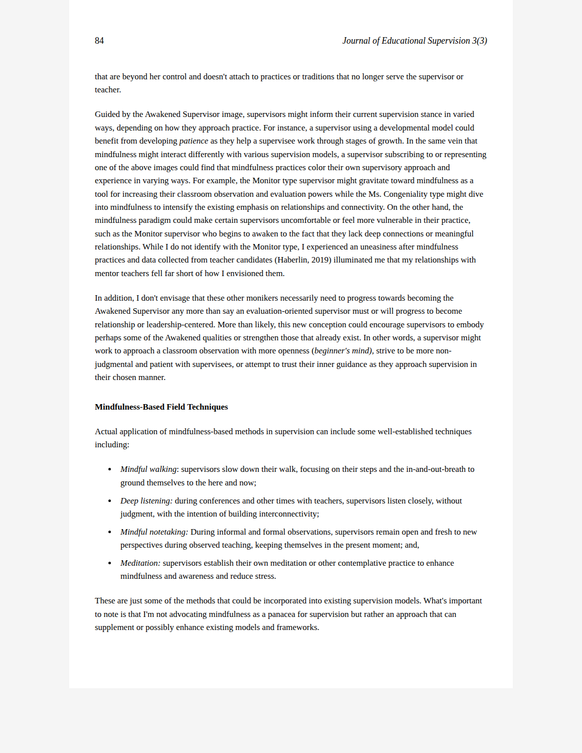84 Journal of Educational Supervision 3(3)
that are beyond her control and doesn't attach to practices or traditions that no longer serve the supervisor or teacher.
Guided by the Awakened Supervisor image, supervisors might inform their current supervision stance in varied ways, depending on how they approach practice. For instance, a supervisor using a developmental model could benefit from developing patience as they help a supervisee work through stages of growth. In the same vein that mindfulness might interact differently with various supervision models, a supervisor subscribing to or representing one of the above images could find that mindfulness practices color their own supervisory approach and experience in varying ways. For example, the Monitor type supervisor might gravitate toward mindfulness as a tool for increasing their classroom observation and evaluation powers while the Ms. Congeniality type might dive into mindfulness to intensify the existing emphasis on relationships and connectivity. On the other hand, the mindfulness paradigm could make certain supervisors uncomfortable or feel more vulnerable in their practice, such as the Monitor supervisor who begins to awaken to the fact that they lack deep connections or meaningful relationships. While I do not identify with the Monitor type, I experienced an uneasiness after mindfulness practices and data collected from teacher candidates (Haberlin, 2019) illuminated me that my relationships with mentor teachers fell far short of how I envisioned them.
In addition, I don't envisage that these other monikers necessarily need to progress towards becoming the Awakened Supervisor any more than say an evaluation-oriented supervisor must or will progress to become relationship or leadership-centered. More than likely, this new conception could encourage supervisors to embody perhaps some of the Awakened qualities or strengthen those that already exist. In other words, a supervisor might work to approach a classroom observation with more openness (beginner's mind), strive to be more non-judgmental and patient with supervisees, or attempt to trust their inner guidance as they approach supervision in their chosen manner.
Mindfulness-Based Field Techniques
Actual application of mindfulness-based methods in supervision can include some well-established techniques including:
Mindful walking: supervisors slow down their walk, focusing on their steps and the in-and-out-breath to ground themselves to the here and now;
Deep listening: during conferences and other times with teachers, supervisors listen closely, without judgment, with the intention of building interconnectivity;
Mindful notetaking: During informal and formal observations, supervisors remain open and fresh to new perspectives during observed teaching, keeping themselves in the present moment; and,
Meditation: supervisors establish their own meditation or other contemplative practice to enhance mindfulness and awareness and reduce stress.
These are just some of the methods that could be incorporated into existing supervision models. What's important to note is that I'm not advocating mindfulness as a panacea for supervision but rather an approach that can supplement or possibly enhance existing models and frameworks.